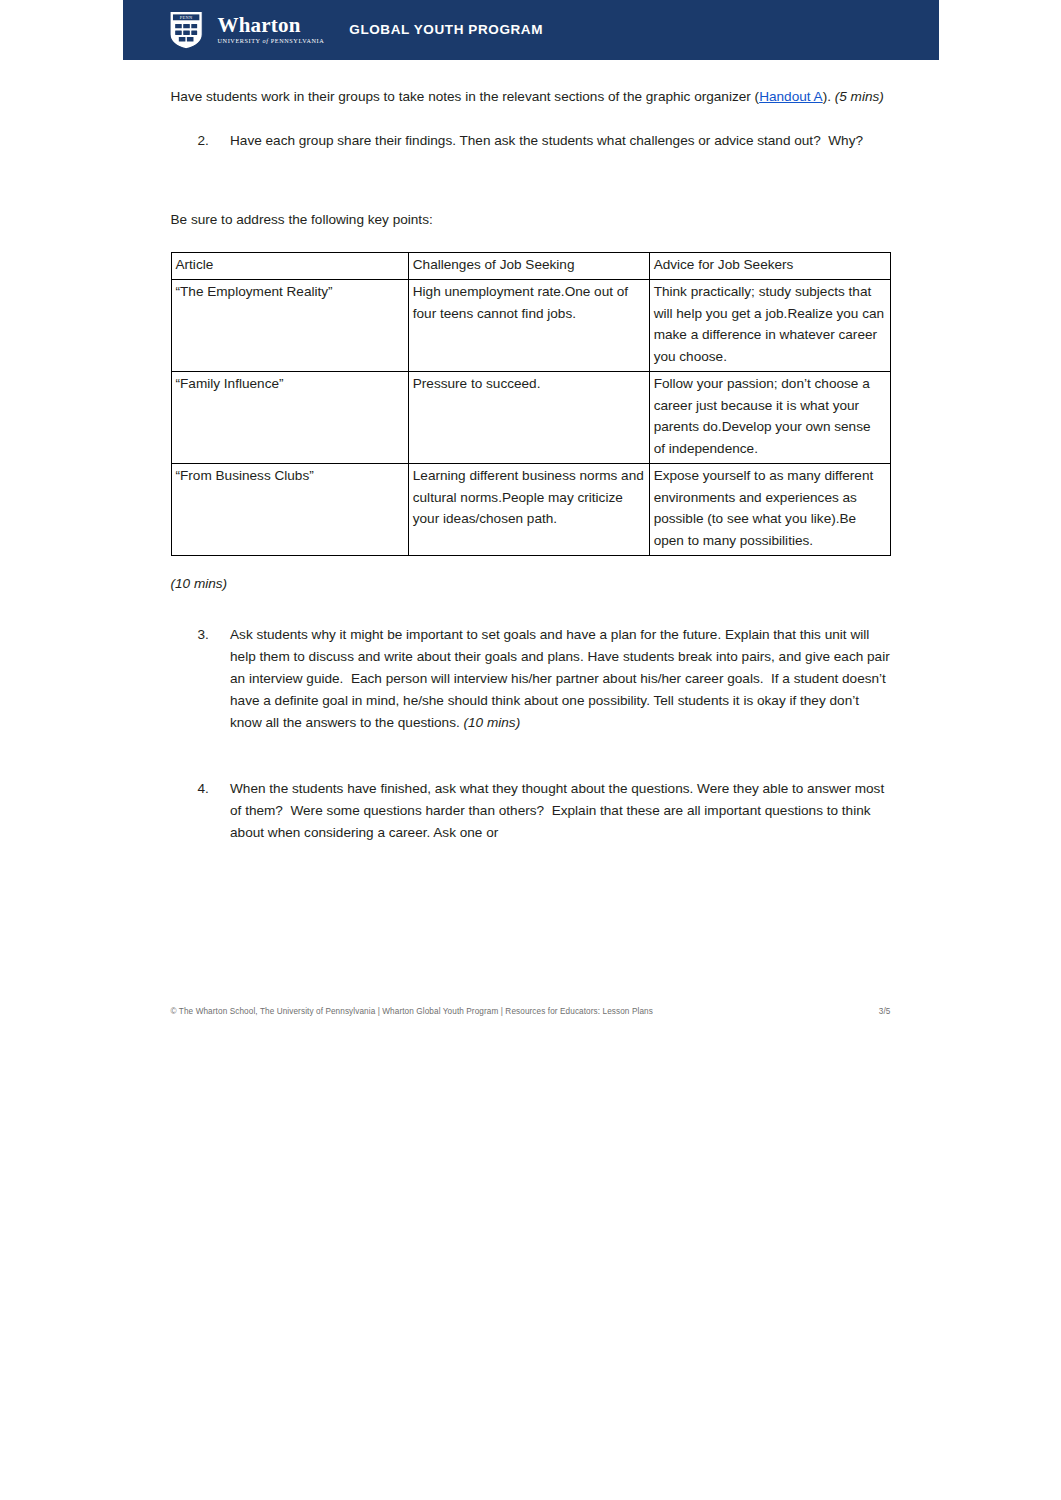PENN
Wharton University of Pennsylvania
Global Youth Program
Have students work in their groups to take notes in the relevant sections of the graphic organizer (Handout A). (5 mins)
2. Have each group share their findings. Then ask the students what challenges or advice stand out? Why?
Be sure to address the following key points:
| Article | Challenges of Job Seeking | Advice for Job Seekers |
| “The Employment Reality” | High unemployment rate.One out of four teens cannot find jobs. | Think practically; study subjects that will help you get a job.Realize you can make a difference in whatever career you choose. |
| “Family Influence” | Pressure to succeed. | Follow your passion; don’t choose a career just because it is what your parents do.Develop your own sense of independence. |
| “From Business Clubs” | Learning different business norms and cultural norms.People may criticize your ideas/chosen path. | Expose yourself to as many different environments and experiences as possible (to see what you like).Be open to many possibilities. |
(10 mins)
3. Ask students why it might be important to set goals and have a plan for the future. Explain that this unit will help them to discuss and write about their goals and plans. Have students break into pairs, and give each pair an interview guide. Each person will interview his/her partner about his/her career goals. If a student doesn’t have a definite goal in mind, he/she should think about one possibility. Tell students it is okay if they don’t know all the answers to the questions. (10 mins)
4. When the students have finished, ask what they thought about the questions. Were they able to answer most of them? Were some questions harder than others? Explain that these are all important questions to think about when considering a career. Ask one or
© The Wharton School, The University of Pennsylvania | Wharton Global Youth Program | Resources for Educators: Lesson Plans
3/5